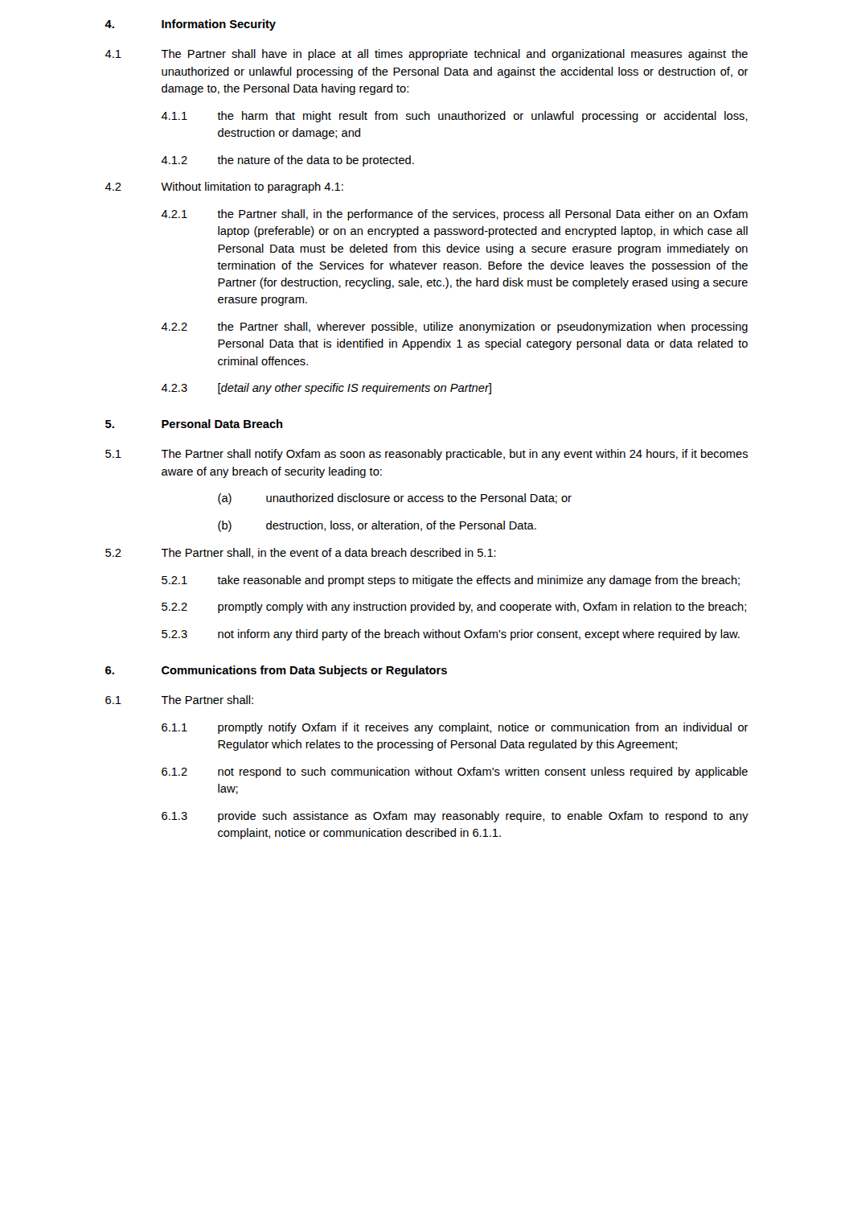4.
Information Security
4.1
The Partner shall have in place at all times appropriate technical and organizational measures against the unauthorized or unlawful processing of the Personal Data and against the accidental loss or destruction of, or damage to, the Personal Data having regard to:
4.1.1
the harm that might result from such unauthorized or unlawful processing or accidental loss, destruction or damage; and
4.1.2
the nature of the data to be protected.
4.2
Without limitation to paragraph 4.1:
4.2.1
the Partner shall, in the performance of the services, process all Personal Data either on an Oxfam laptop (preferable) or on an encrypted a password-protected and encrypted laptop, in which case all Personal Data must be deleted from this device using a secure erasure program immediately on termination of the Services for whatever reason. Before the device leaves the possession of the Partner (for destruction, recycling, sale, etc.), the hard disk must be completely erased using a secure erasure program.
4.2.2
the Partner shall, wherever possible, utilize anonymization or pseudonymization when processing Personal Data that is identified in Appendix 1 as special category personal data or data related to criminal offences.
4.2.3
[detail any other specific IS requirements on Partner]
5.
Personal Data Breach
5.1
The Partner shall notify Oxfam as soon as reasonably practicable, but in any event within 24 hours, if it becomes aware of any breach of security leading to:
(a)
unauthorized disclosure or access to the Personal Data; or
(b)
destruction, loss, or alteration, of the Personal Data.
5.2
The Partner shall, in the event of a data breach described in 5.1:
5.2.1
take reasonable and prompt steps to mitigate the effects and minimize any damage from the breach;
5.2.2
promptly comply with any instruction provided by, and cooperate with, Oxfam in relation to the breach;
5.2.3
not inform any third party of the breach without Oxfam's prior consent, except where required by law.
6.
Communications from Data Subjects or Regulators
6.1
The Partner shall:
6.1.1
promptly notify Oxfam if it receives any complaint, notice or communication from an individual or Regulator which relates to the processing of Personal Data regulated by this Agreement;
6.1.2
not respond to such communication without Oxfam's written consent unless required by applicable law;
6.1.3
provide such assistance as Oxfam may reasonably require, to enable Oxfam to respond to any complaint, notice or communication described in 6.1.1.